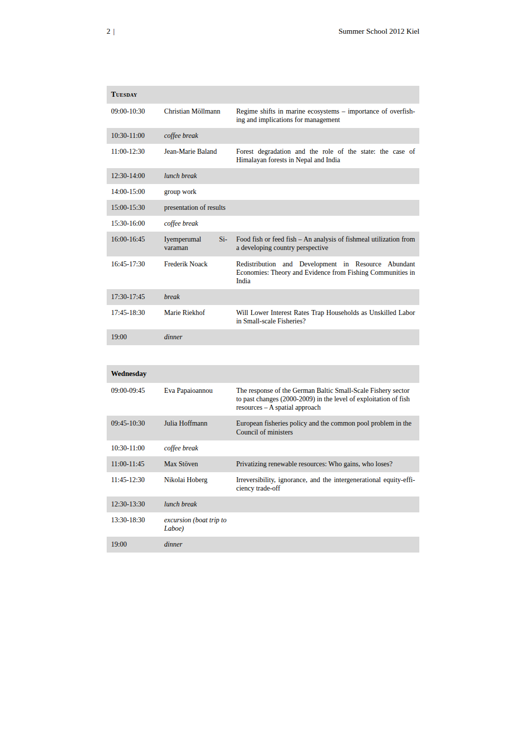2|
Summer School 2012 Kiel
| Tuesday |
| --- |
| 09:00-10:30 | Christian Möllmann | Regime shifts in marine ecosystems – importance of overfishing and implications for management |
| 10:30-11:00 | coffee break | |
| 11:00-12:30 | Jean-Marie Baland | Forest degradation and the role of the state: the case of Himalayan forests in Nepal and India |
| 12:30-14:00 | lunch break | |
| 14:00-15:00 | group work | |
| 15:00-15:30 | presentation of results | |
| 15:30-16:00 | coffee break | |
| 16:00-16:45 | Iyemperumal Si- varaman | Food fish or feed fish – An analysis of fishmeal utilization from a developing country perspective |
| 16:45-17:30 | Frederik Noack | Redistribution and Development in Resource Abundant Economies: Theory and Evidence from Fishing Communities in India |
| 17:30-17:45 | break | |
| 17:45-18:30 | Marie Riekhof | Will Lower Interest Rates Trap Households as Unskilled Labor in Small-scale Fisheries? |
| 19:00 | dinner | |
| Wednesday |
| --- |
| 09:00-09:45 | Eva Papaioannou | The response of the German Baltic Small-Scale Fishery sector to past changes (2000-2009) in the level of exploitation of fish resources – A spatial approach |
| 09:45-10:30 | Julia Hoffmann | European fisheries policy and the common pool problem in the Council of ministers |
| 10:30-11:00 | coffee break | |
| 11:00-11:45 | Max Stöven | Privatizing renewable resources: Who gains, who loses? |
| 11:45-12:30 | Nikolai Hoberg | Irreversibility, ignorance, and the intergenerational equity-efficiency trade-off |
| 12:30-13:30 | lunch break | |
| 13:30-18:30 | excursion (boat trip to Laboe) | |
| 19:00 | dinner | |